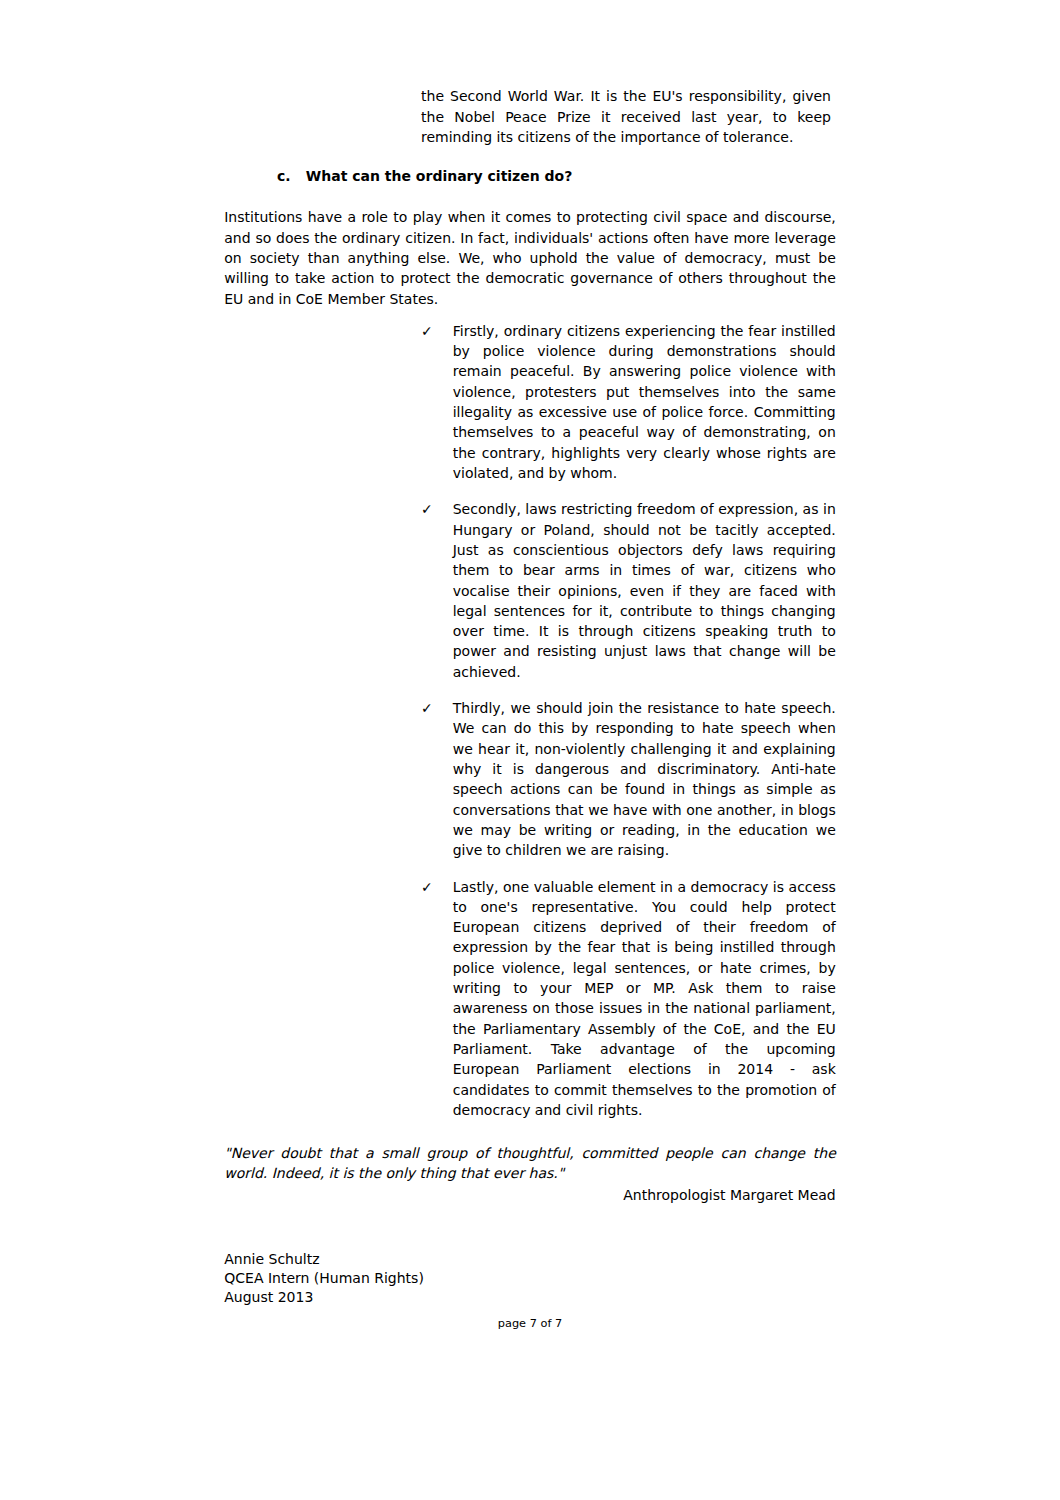the Second World War. It is the EU's responsibility, given the Nobel Peace Prize it received last year, to keep reminding its citizens of the importance of tolerance.
c. What can the ordinary citizen do?
Institutions have a role to play when it comes to protecting civil space and discourse, and so does the ordinary citizen. In fact, individuals' actions often have more leverage on society than anything else. We, who uphold the value of democracy, must be willing to take action to protect the democratic governance of others throughout the EU and in CoE Member States.
Firstly, ordinary citizens experiencing the fear instilled by police violence during demonstrations should remain peaceful. By answering police violence with violence, protesters put themselves into the same illegality as excessive use of police force. Committing themselves to a peaceful way of demonstrating, on the contrary, highlights very clearly whose rights are violated, and by whom.
Secondly, laws restricting freedom of expression, as in Hungary or Poland, should not be tacitly accepted. Just as conscientious objectors defy laws requiring them to bear arms in times of war, citizens who vocalise their opinions, even if they are faced with legal sentences for it, contribute to things changing over time. It is through citizens speaking truth to power and resisting unjust laws that change will be achieved.
Thirdly, we should join the resistance to hate speech. We can do this by responding to hate speech when we hear it, non-violently challenging it and explaining why it is dangerous and discriminatory. Anti-hate speech actions can be found in things as simple as conversations that we have with one another, in blogs we may be writing or reading, in the education we give to children we are raising.
Lastly, one valuable element in a democracy is access to one's representative. You could help protect European citizens deprived of their freedom of expression by the fear that is being instilled through police violence, legal sentences, or hate crimes, by writing to your MEP or MP. Ask them to raise awareness on those issues in the national parliament, the Parliamentary Assembly of the CoE, and the EU Parliament. Take advantage of the upcoming European Parliament elections in 2014 - ask candidates to commit themselves to the promotion of democracy and civil rights.
"Never doubt that a small group of thoughtful, committed people can change the world. Indeed, it is the only thing that ever has."
Anthropologist Margaret Mead
Annie Schultz
QCEA Intern (Human Rights)
August 2013
page 7 of 7